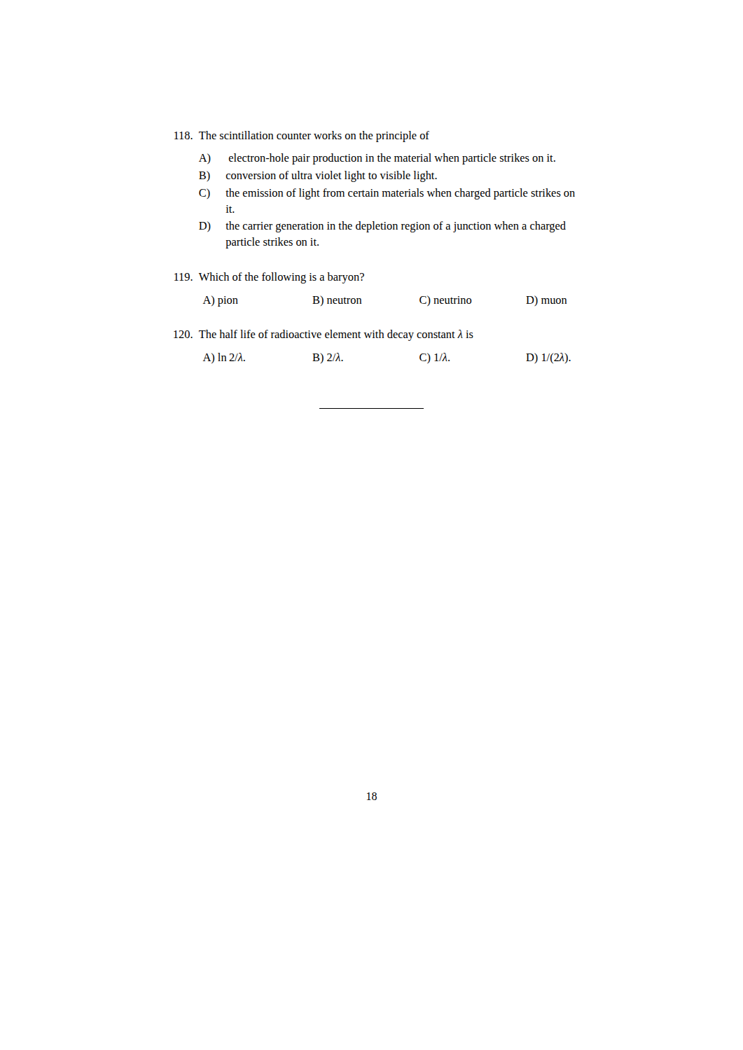118. The scintillation counter works on the principle of
A) electron-hole pair production in the material when particle strikes on it.
B) conversion of ultra violet light to visible light.
C) the emission of light from certain materials when charged particle strikes on it.
D) the carrier generation in the depletion region of a junction when a charged particle strikes on it.
119. Which of the following is a baryon?
A) pion
B) neutron
C) neutrino
D) muon
120. The half life of radioactive element with decay constant λ is
A) ln 2/λ.
B) 2/λ.
C) 1/λ.
D) 1/(2λ).
18